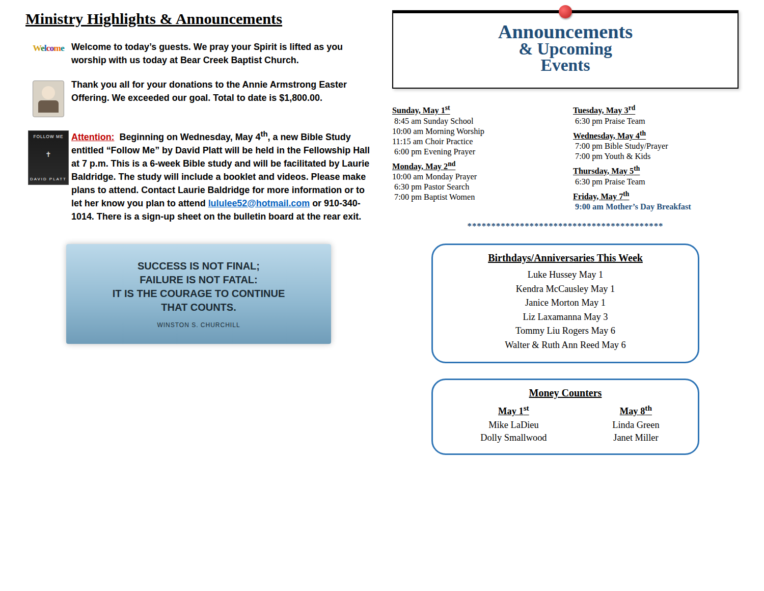Ministry Highlights & Announcements
Welcome
Welcome to today’s guests. We pray your Spirit is lifted as you worship with us today at Bear Creek Baptist Church.
Thank you all for your donations to the Annie Armstrong Easter Offering. We exceeded our goal. Total to date is $1,800.00.
FOLLOW ME
✝
DAVID PLATT
Attention: Beginning on Wednesday, May 4th, a new Bible Study entitled “Follow Me” by David Platt will be held in the Fellowship Hall at 7 p.m. This is a 6-week Bible study and will be facilitated by Laurie Baldridge. The study will include a booklet and videos. Please make plans to attend. Contact Laurie Baldridge for more information or to let her know you plan to attend lululee52@hotmail.com or 910-340-1014. There is a sign-up sheet on the bulletin board at the rear exit.
Success is not final;
Failure is not fatal:
It is the courage to continue
that counts.
Winston S. Churchill
Announcements
& Upcoming
Events
Sunday, May 1st 8:45 am Sunday School 10:00 am Morning Worship 11:15 am Choir Practice 6:00 pm Evening Prayer Monday, May 2nd 10:00 am Monday Prayer 6:30 pm Pastor Search 7:00 pm Baptist Women
Tuesday, May 3rd 6:30 pm Praise Team Wednesday, May 4th 7:00 pm Bible Study/Prayer 7:00 pm Youth & Kids Thursday, May 5th 6:30 pm Praise Team Friday, May 7th 9:00 am Mother’s Day Breakfast
*****************************************
Birthdays/Anniversaries This Week
Luke Hussey May 1
Kendra McCausley May 1
Janice Morton May 1
Liz Laxamanna May 3
Tommy Liu Rogers May 6
Walter & Ruth Ann Reed May 6
Money Counters
| May 1 st | May 8 th |
| --- | --- |
| Mike LaDieu | Linda Green |
| Dolly Smallwood | Janet Miller |